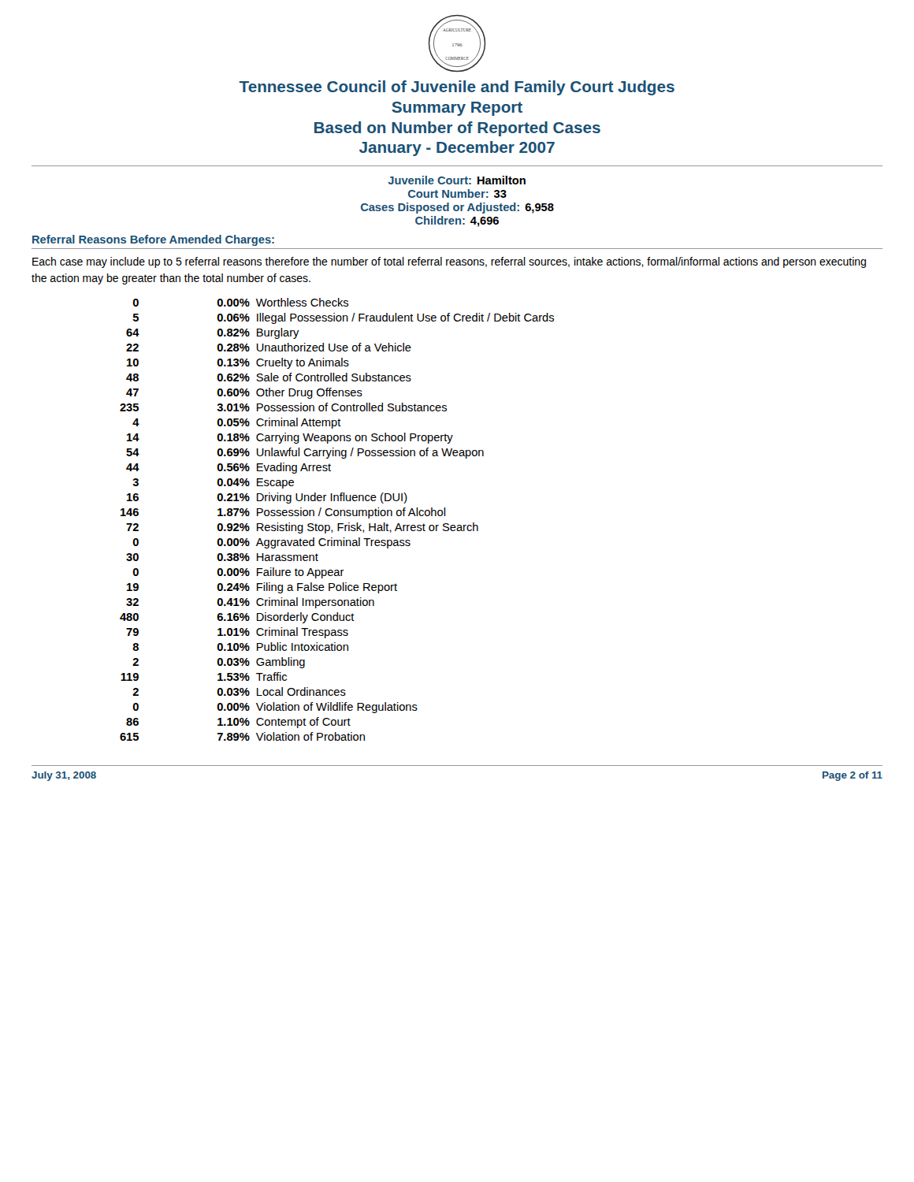Tennessee Council of Juvenile and Family Court Judges
Summary Report
Based on Number of Reported Cases
January - December 2007
Juvenile Court: Hamilton
Court Number: 33
Cases Disposed or Adjusted: 6,958
Children: 4,696
Referral Reasons Before Amended Charges:
Each case may include up to 5 referral reasons therefore the number of total referral reasons, referral sources, intake actions, formal/informal actions and person executing the action may be greater than the total number of cases.
| 0 | 0.00% | Worthless Checks |
| 5 | 0.06% | Illegal Possession / Fraudulent Use of Credit / Debit Cards |
| 64 | 0.82% | Burglary |
| 22 | 0.28% | Unauthorized Use of a Vehicle |
| 10 | 0.13% | Cruelty to Animals |
| 48 | 0.62% | Sale of Controlled Substances |
| 47 | 0.60% | Other Drug Offenses |
| 235 | 3.01% | Possession of Controlled Substances |
| 4 | 0.05% | Criminal Attempt |
| 14 | 0.18% | Carrying Weapons on School Property |
| 54 | 0.69% | Unlawful Carrying / Possession of a Weapon |
| 44 | 0.56% | Evading Arrest |
| 3 | 0.04% | Escape |
| 16 | 0.21% | Driving Under Influence (DUI) |
| 146 | 1.87% | Possession / Consumption of Alcohol |
| 72 | 0.92% | Resisting Stop, Frisk, Halt, Arrest or Search |
| 0 | 0.00% | Aggravated Criminal Trespass |
| 30 | 0.38% | Harassment |
| 0 | 0.00% | Failure to Appear |
| 19 | 0.24% | Filing a False Police Report |
| 32 | 0.41% | Criminal Impersonation |
| 480 | 6.16% | Disorderly Conduct |
| 79 | 1.01% | Criminal Trespass |
| 8 | 0.10% | Public Intoxication |
| 2 | 0.03% | Gambling |
| 119 | 1.53% | Traffic |
| 2 | 0.03% | Local Ordinances |
| 0 | 0.00% | Violation of Wildlife Regulations |
| 86 | 1.10% | Contempt of Court |
| 615 | 7.89% | Violation of Probation |
July 31, 2008 Page 2 of 11